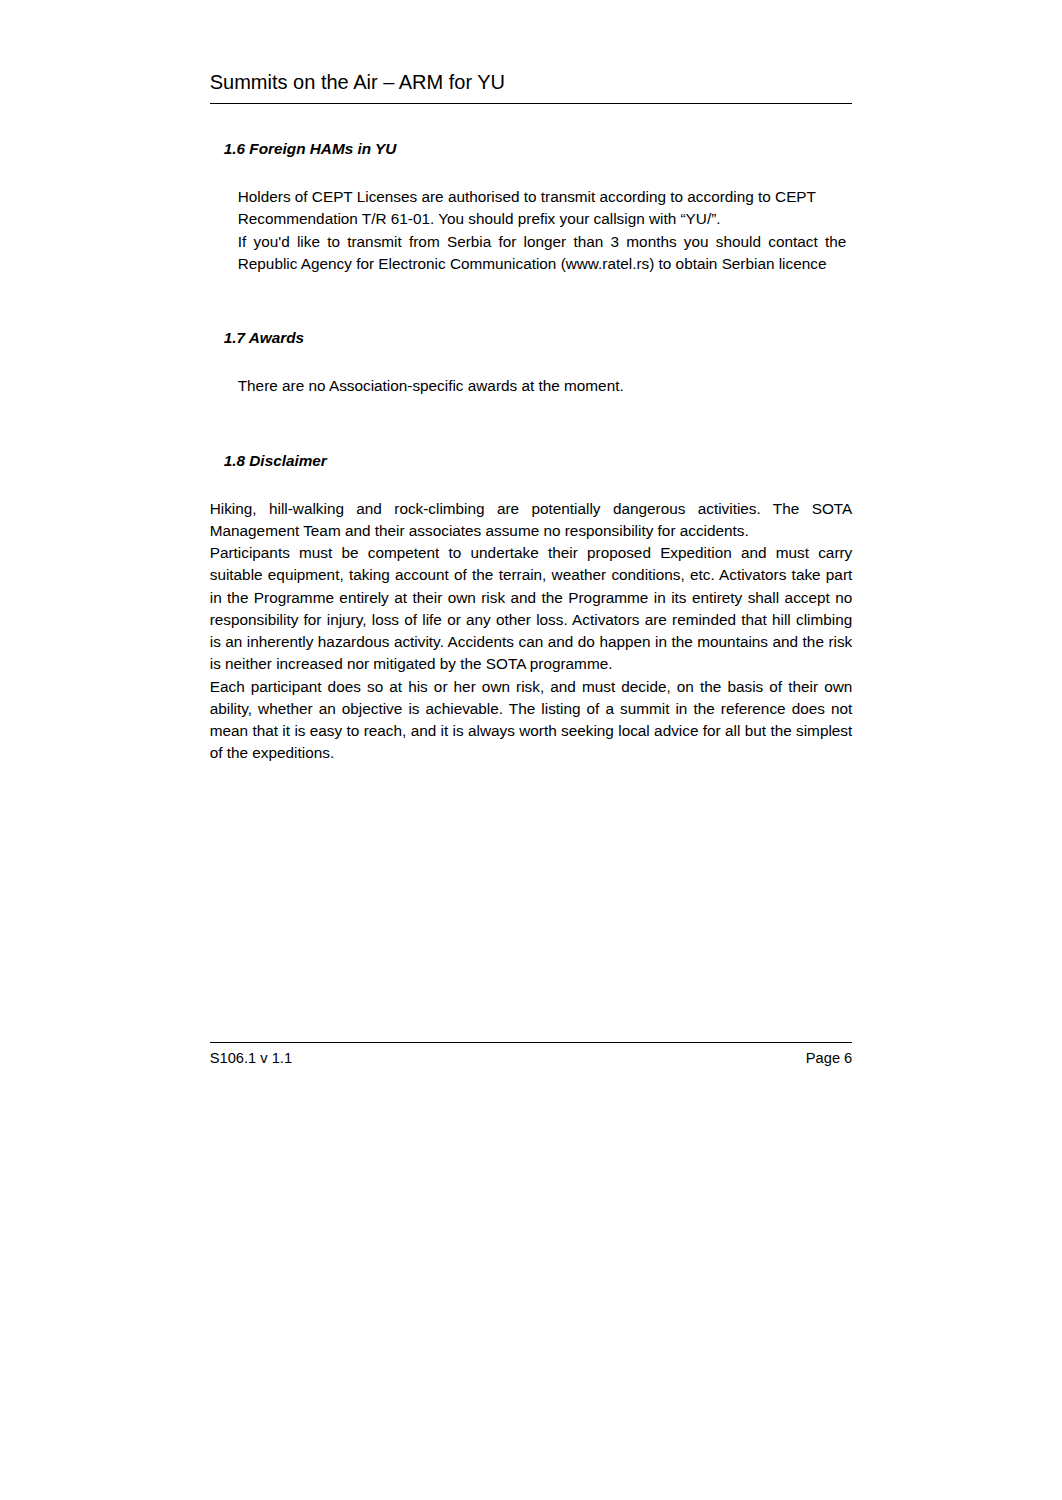Summits on the Air – ARM for YU
1.6 Foreign HAMs in YU
Holders of CEPT Licenses are authorised to transmit according to according to CEPT Recommendation T/R 61-01. You should prefix your callsign with “YU/”.
If you'd like to transmit from Serbia for longer than 3 months you should contact the Republic Agency for Electronic Communication (www.ratel.rs) to obtain Serbian licence
1.7 Awards
There are no Association-specific awards at the moment.
1.8 Disclaimer
Hiking, hill-walking and rock-climbing are potentially dangerous activities. The SOTA Management Team and their associates assume no responsibility for accidents.
Participants must be competent to undertake their proposed Expedition and must carry suitable equipment, taking account of the terrain, weather conditions, etc. Activators take part in the Programme entirely at their own risk and the Programme in its entirety shall accept no responsibility for injury, loss of life or any other loss. Activators are reminded that hill climbing is an inherently hazardous activity. Accidents can and do happen in the mountains and the risk is neither increased nor mitigated by the SOTA programme.
Each participant does so at his or her own risk, and must decide, on the basis of their own ability, whether an objective is achievable. The listing of a summit in the reference does not mean that it is easy to reach, and it is always worth seeking local advice for all but the simplest of the expeditions.
S106.1 v 1.1 Page 6